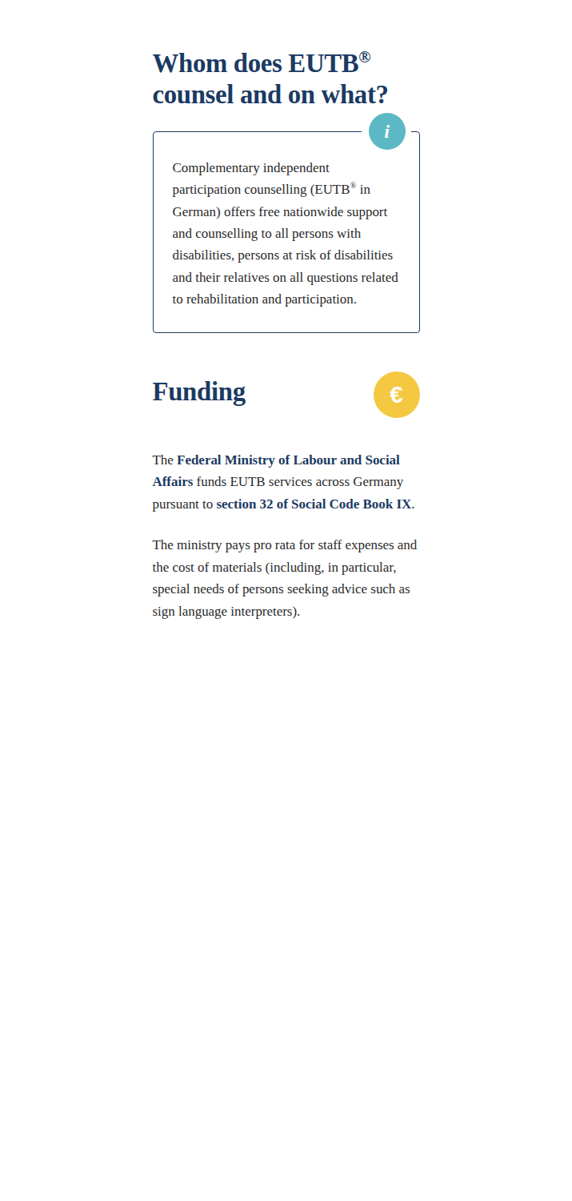Whom does EUTB®
counsel and on what?
i
Complementary independent participation counselling (EUTB® in German) offers free nationwide support and counselling to all persons with disabilities, persons at risk of disabilities and their relatives on all questions related to rehabilitation and participation.
€
Funding
The Federal Ministry of Labour and Social Affairs funds EUTB services across Germany pursuant to section 32 of Social Code Book IX.
The ministry pays pro rata for staff expenses and the cost of materials (including, in particular, special needs of persons seeking advice such as sign language interpreters).